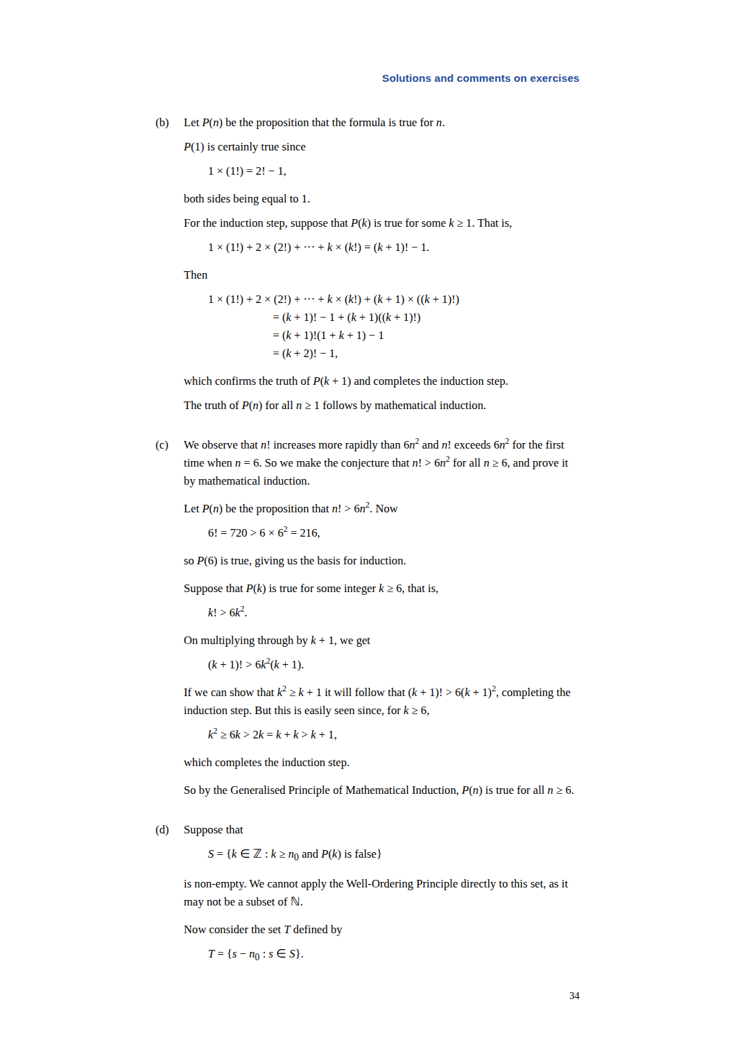Solutions and comments on exercises
(b)
Let P(n) be the proposition that the formula is true for n.
P(1) is certainly true since
1 × (1!) = 2! − 1,
both sides being equal to 1.
For the induction step, suppose that P(k) is true for some k ≥ 1. That is,
1 × (1!) + 2 × (2!) + ··· + k × (k!) = (k + 1)! − 1.
Then
1 × (1!) + 2 × (2!) + ··· + k × (k!) + (k + 1) × ((k + 1)!)
= (k + 1)! − 1 + (k + 1)((k + 1)!)
= (k + 1)!(1 + k + 1) − 1
= (k + 2)! − 1,
which confirms the truth of P(k + 1) and completes the induction step.
The truth of P(n) for all n ≥ 1 follows by mathematical induction.
(c)
We observe that n! increases more rapidly than 6n2 and n! exceeds 6n2 for the first time when n = 6. So we make the conjecture that n! > 6n2 for all n ≥ 6, and prove it by mathematical induction.
Let P(n) be the proposition that n! > 6n2. Now
6! = 720 > 6 × 62 = 216,
so P(6) is true, giving us the basis for induction.
Suppose that P(k) is true for some integer k ≥ 6, that is,
k! > 6k2.
On multiplying through by k + 1, we get
(k + 1)! > 6k2(k + 1).
If we can show that k2 ≥ k + 1 it will follow that (k + 1)! > 6(k + 1)2, completing the induction step. But this is easily seen since, for k ≥ 6,
k2 ≥ 6k > 2k = k + k > k + 1,
which completes the induction step.
So by the Generalised Principle of Mathematical Induction, P(n) is true for all n ≥ 6.
(d)
Suppose that
S = {k ∈ ℤ : k ≥ n0 and P(k) is false}
is non-empty. We cannot apply the Well-Ordering Principle directly to this set, as it may not be a subset of ℕ.
Now consider the set T defined by
T = {s − n0 : s ∈ S}.
34